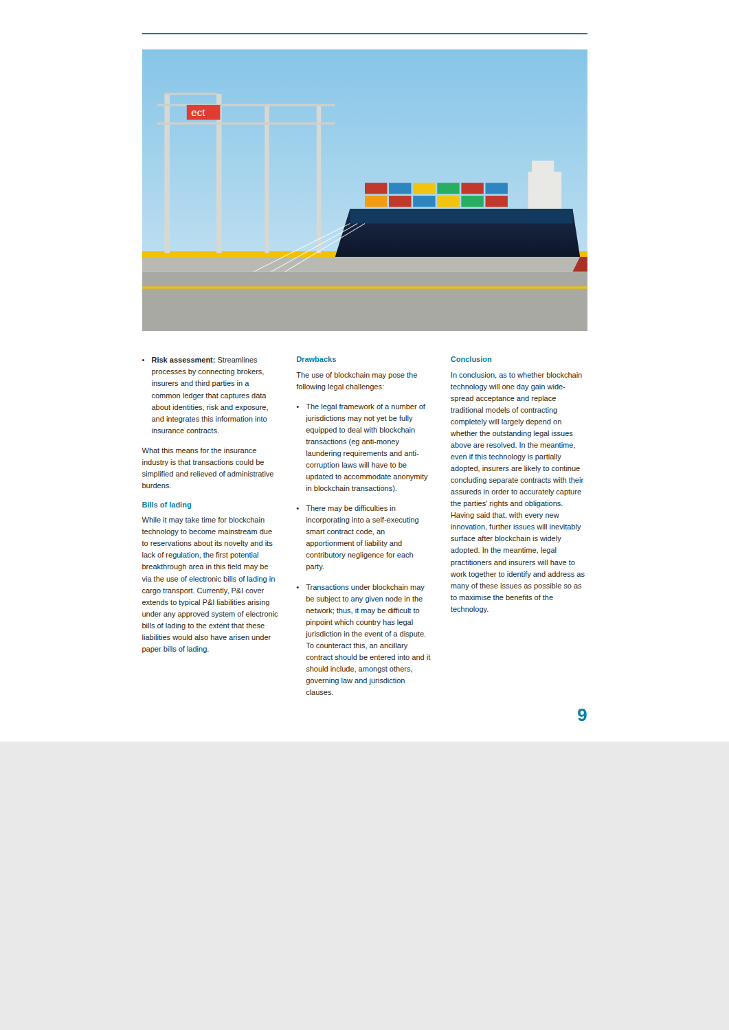Risk assessment: Streamlines processes by connecting brokers, insurers and third parties in a common ledger that captures data about identities, risk and exposure, and integrates this information into insurance contracts.
What this means for the insurance industry is that transactions could be simplified and relieved of administrative burdens.
Bills of lading
While it may take time for blockchain technology to become mainstream due to reservations about its novelty and its lack of regulation, the first potential breakthrough area in this field may be via the use of electronic bills of lading in cargo transport. Currently, P&I cover extends to typical P&I liabilities arising under any approved system of electronic bills of lading to the extent that these liabilities would also have arisen under paper bills of lading.
Drawbacks
The use of blockchain may pose the following legal challenges:
The legal framework of a number of jurisdictions may not yet be fully equipped to deal with blockchain transactions (eg anti-money laundering requirements and anti-corruption laws will have to be updated to accommodate anonymity in blockchain transactions).
There may be difficulties in incorporating into a self-executing smart contract code, an apportionment of liability and contributory negligence for each party.
Transactions under blockchain may be subject to any given node in the network; thus, it may be difficult to pinpoint which country has legal jurisdiction in the event of a dispute. To counteract this, an ancillary contract should be entered into and it should include, amongst others, governing law and jurisdiction clauses.
Conclusion
In conclusion, as to whether blockchain technology will one day gain wide-spread acceptance and replace traditional models of contracting completely will largely depend on whether the outstanding legal issues above are resolved. In the meantime, even if this technology is partially adopted, insurers are likely to continue concluding separate contracts with their assureds in order to accurately capture the parties' rights and obligations. Having said that, with every new innovation, further issues will inevitably surface after blockchain is widely adopted. In the meantime, legal practitioners and insurers will have to work together to identify and address as many of these issues as possible so as to maximise the benefits of the technology.
9